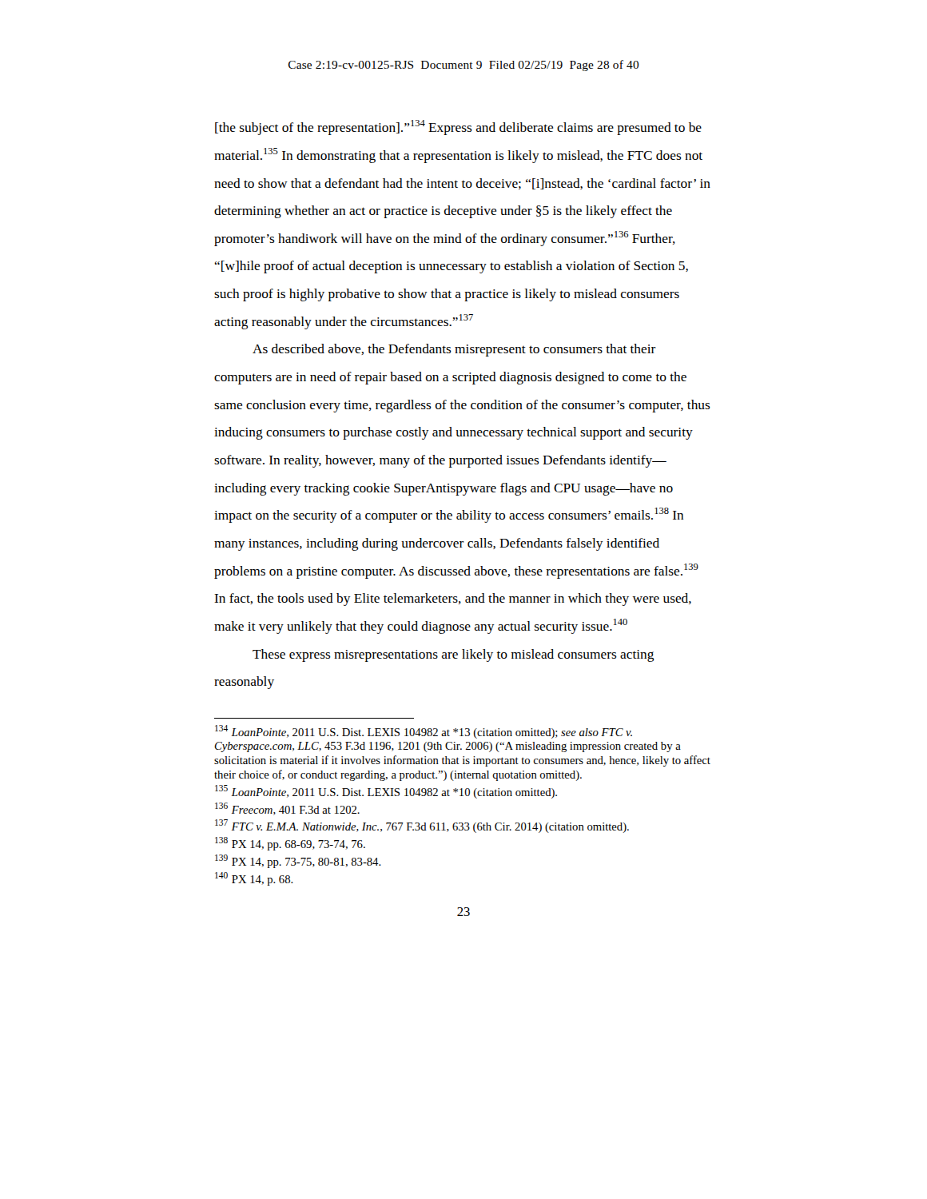Case 2:19-cv-00125-RJS Document 9 Filed 02/25/19 Page 28 of 40
[the subject of the representation].”134 Express and deliberate claims are presumed to be material.135 In demonstrating that a representation is likely to mislead, the FTC does not need to show that a defendant had the intent to deceive; “[i]nstead, the ‘cardinal factor’ in determining whether an act or practice is deceptive under §5 is the likely effect the promoter’s handiwork will have on the mind of the ordinary consumer.”136 Further, “[w]hile proof of actual deception is unnecessary to establish a violation of Section 5, such proof is highly probative to show that a practice is likely to mislead consumers acting reasonably under the circumstances.”137
As described above, the Defendants misrepresent to consumers that their computers are in need of repair based on a scripted diagnosis designed to come to the same conclusion every time, regardless of the condition of the consumer’s computer, thus inducing consumers to purchase costly and unnecessary technical support and security software. In reality, however, many of the purported issues Defendants identify—including every tracking cookie SuperAntispyware flags and CPU usage—have no impact on the security of a computer or the ability to access consumers’ emails.138 In many instances, including during undercover calls, Defendants falsely identified problems on a pristine computer. As discussed above, these representations are false.139 In fact, the tools used by Elite telemarketers, and the manner in which they were used, make it very unlikely that they could diagnose any actual security issue.140
These express misrepresentations are likely to mislead consumers acting reasonably
134 LoanPointe, 2011 U.S. Dist. LEXIS 104982 at *13 (citation omitted); see also FTC v. Cyberspace.com, LLC, 453 F.3d 1196, 1201 (9th Cir. 2006) (“A misleading impression created by a solicitation is material if it involves information that is important to consumers and, hence, likely to affect their choice of, or conduct regarding, a product.”) (internal quotation omitted).
135 LoanPointe, 2011 U.S. Dist. LEXIS 104982 at *10 (citation omitted).
136 Freecom, 401 F.3d at 1202.
137 FTC v. E.M.A. Nationwide, Inc., 767 F.3d 611, 633 (6th Cir. 2014) (citation omitted).
138 PX 14, pp. 68-69, 73-74, 76.
139 PX 14, pp. 73-75, 80-81, 83-84.
140 PX 14, p. 68.
23